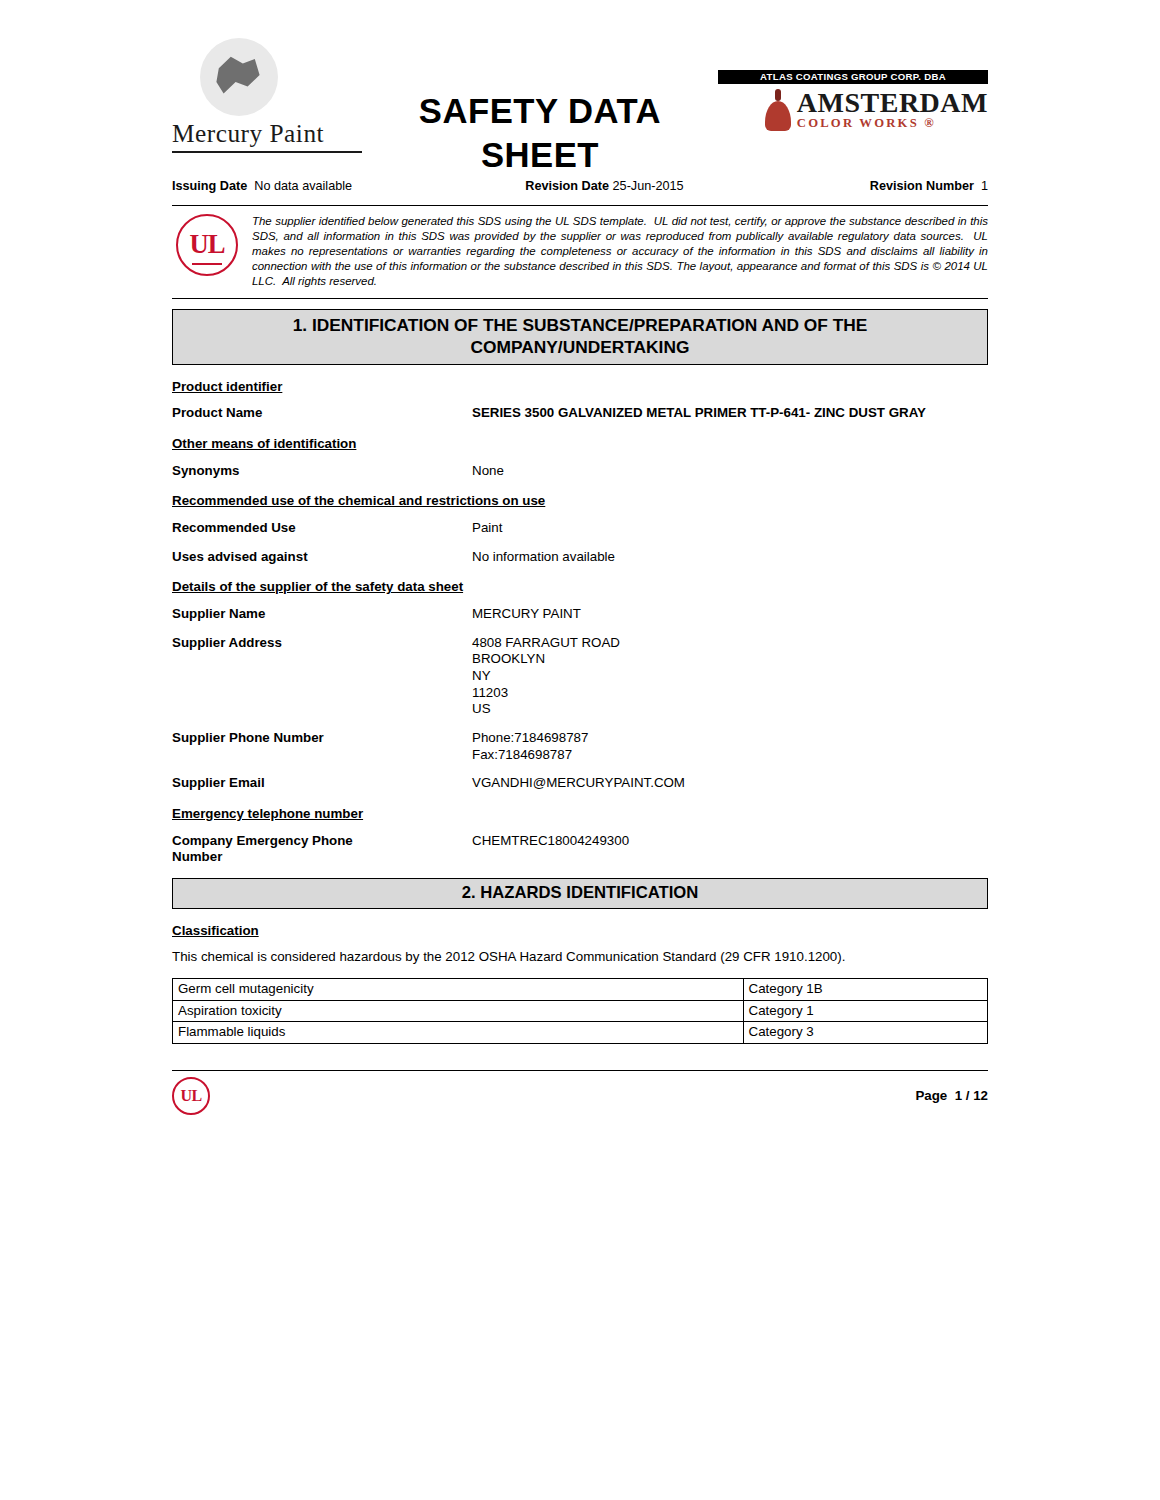Mercury Paint
SAFETY DATA SHEET
ATLAS COATINGS GROUP CORP. DBA
AMSTERDAM
COLOR WORKS ®
Issuing Date No data available
Revision Date 25-Jun-2015
Revision Number 1
UL
The supplier identified below generated this SDS using the UL SDS template. UL did not test, certify, or approve the substance described in this SDS, and all information in this SDS was provided by the supplier or was reproduced from publically available regulatory data sources. UL makes no representations or warranties regarding the completeness or accuracy of the information in this SDS and disclaims all liability in connection with the use of this information or the substance described in this SDS. The layout, appearance and format of this SDS is © 2014 UL LLC. All rights reserved.
1. IDENTIFICATION OF THE SUBSTANCE/PREPARATION AND OF THE
COMPANY/UNDERTAKING
Product identifier
Product Name
SERIES 3500 GALVANIZED METAL PRIMER TT-P-641- ZINC DUST GRAY
Other means of identification
Synonyms
None
Recommended use of the chemical and restrictions on use
Recommended Use
Paint
Uses advised against
No information available
Details of the supplier of the safety data sheet
Supplier Name
MERCURY PAINT
Supplier Address
4808 FARRAGUT ROAD
BROOKLYN
NY
11203
US
Supplier Phone Number
Phone:7184698787
Fax:7184698787
Supplier Email
VGANDHI@MERCURYPAINT.COM
Emergency telephone number
Company Emergency Phone
Number
CHEMTREC18004249300
2. HAZARDS IDENTIFICATION
Classification
This chemical is considered hazardous by the 2012 OSHA Hazard Communication Standard (29 CFR 1910.1200).
| Germ cell mutagenicity | Category 1B |
| Aspiration toxicity | Category 1 |
| Flammable liquids | Category 3 |
UL
Page 1 / 12